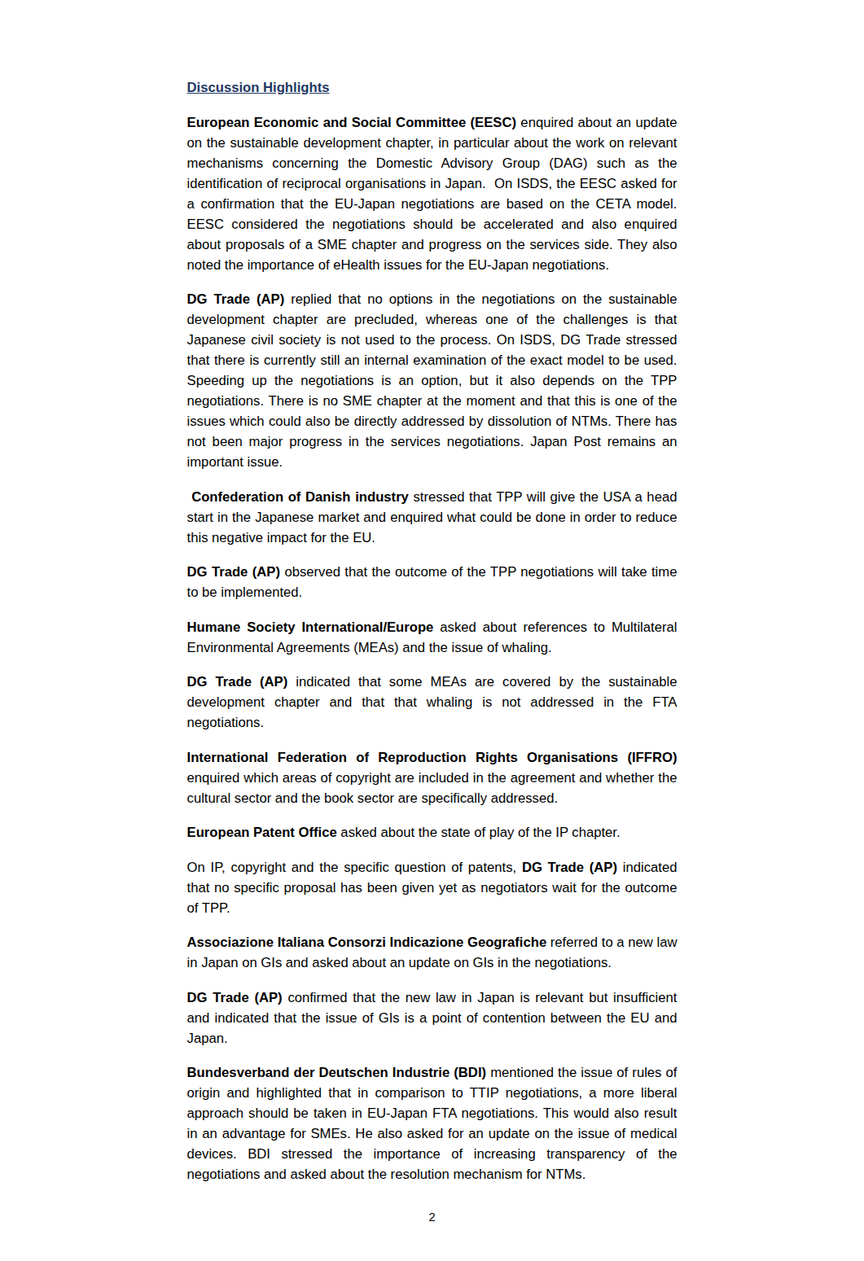Discussion Highlights
European Economic and Social Committee (EESC) enquired about an update on the sustainable development chapter, in particular about the work on relevant mechanisms concerning the Domestic Advisory Group (DAG) such as the identification of reciprocal organisations in Japan. On ISDS, the EESC asked for a confirmation that the EU-Japan negotiations are based on the CETA model. EESC considered the negotiations should be accelerated and also enquired about proposals of a SME chapter and progress on the services side. They also noted the importance of eHealth issues for the EU-Japan negotiations.
DG Trade (AP) replied that no options in the negotiations on the sustainable development chapter are precluded, whereas one of the challenges is that Japanese civil society is not used to the process. On ISDS, DG Trade stressed that there is currently still an internal examination of the exact model to be used. Speeding up the negotiations is an option, but it also depends on the TPP negotiations. There is no SME chapter at the moment and that this is one of the issues which could also be directly addressed by dissolution of NTMs. There has not been major progress in the services negotiations. Japan Post remains an important issue.
Confederation of Danish industry stressed that TPP will give the USA a head start in the Japanese market and enquired what could be done in order to reduce this negative impact for the EU.
DG Trade (AP) observed that the outcome of the TPP negotiations will take time to be implemented.
Humane Society International/Europe asked about references to Multilateral Environmental Agreements (MEAs) and the issue of whaling.
DG Trade (AP) indicated that some MEAs are covered by the sustainable development chapter and that that whaling is not addressed in the FTA negotiations.
International Federation of Reproduction Rights Organisations (IFFRO) enquired which areas of copyright are included in the agreement and whether the cultural sector and the book sector are specifically addressed.
European Patent Office asked about the state of play of the IP chapter.
On IP, copyright and the specific question of patents, DG Trade (AP) indicated that no specific proposal has been given yet as negotiators wait for the outcome of TPP.
Associazione Italiana Consorzi Indicazione Geografiche referred to a new law in Japan on GIs and asked about an update on GIs in the negotiations.
DG Trade (AP) confirmed that the new law in Japan is relevant but insufficient and indicated that the issue of GIs is a point of contention between the EU and Japan.
Bundesverband der Deutschen Industrie (BDI) mentioned the issue of rules of origin and highlighted that in comparison to TTIP negotiations, a more liberal approach should be taken in EU-Japan FTA negotiations. This would also result in an advantage for SMEs. He also asked for an update on the issue of medical devices. BDI stressed the importance of increasing transparency of the negotiations and asked about the resolution mechanism for NTMs.
2